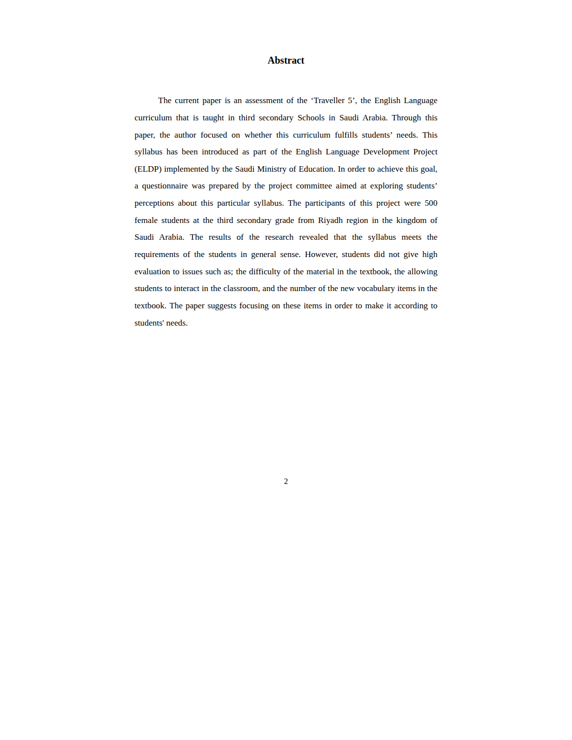Abstract
The current paper is an assessment of the ‘Traveller 5’, the English Language curriculum that is taught in third secondary Schools in Saudi Arabia. Through this paper, the author focused on whether this curriculum fulfills students’ needs. This syllabus has been introduced as part of the English Language Development Project (ELDP) implemented by the Saudi Ministry of Education. In order to achieve this goal, a questionnaire was prepared by the project committee aimed at exploring students’ perceptions about this particular syllabus. The participants of this project were 500 female students at the third secondary grade from Riyadh region in the kingdom of Saudi Arabia. The results of the research revealed that the syllabus meets the requirements of the students in general sense. However, students did not give high evaluation to issues such as; the difficulty of the material in the textbook, the allowing students to interact in the classroom, and the number of the new vocabulary items in the textbook. The paper suggests focusing on these items in order to make it according to students' needs.
2